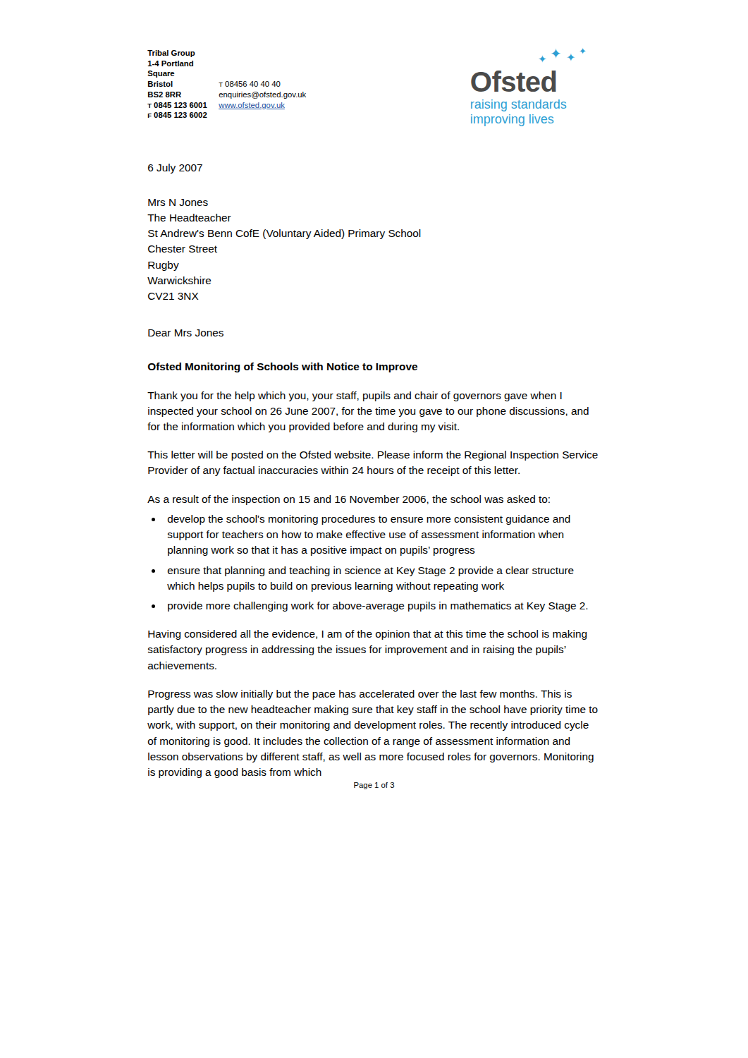Tribal Group
1-4 Portland Square
Bristol
BS2 8RR
T 0845 123 6001
F 0845 123 6002
T 08456 40 40 40
enquiries@ofsted.gov.uk
www.ofsted.gov.uk
✦ ✦ ✦ ✦
Ofsted
raising standards
improving lives
6 July 2007
Mrs N Jones
The Headteacher
St Andrew's Benn CofE (Voluntary Aided) Primary School
Chester Street
Rugby
Warwickshire
CV21 3NX
Dear Mrs Jones
Ofsted Monitoring of Schools with Notice to Improve
Thank you for the help which you, your staff, pupils and chair of governors gave when I inspected your school on 26 June 2007, for the time you gave to our phone discussions, and for the information which you provided before and during my visit.
This letter will be posted on the Ofsted website. Please inform the Regional Inspection Service Provider of any factual inaccuracies within 24 hours of the receipt of this letter.
As a result of the inspection on 15 and 16 November 2006, the school was asked to:
develop the school's monitoring procedures to ensure more consistent guidance and support for teachers on how to make effective use of assessment information when planning work so that it has a positive impact on pupils’ progress
ensure that planning and teaching in science at Key Stage 2 provide a clear structure which helps pupils to build on previous learning without repeating work
provide more challenging work for above-average pupils in mathematics at Key Stage 2.
Having considered all the evidence, I am of the opinion that at this time the school is making satisfactory progress in addressing the issues for improvement and in raising the pupils’ achievements.
Progress was slow initially but the pace has accelerated over the last few months. This is partly due to the new headteacher making sure that key staff in the school have priority time to work, with support, on their monitoring and development roles. The recently introduced cycle of monitoring is good. It includes the collection of a range of assessment information and lesson observations by different staff, as well as more focused roles for governors. Monitoring is providing a good basis from which
Page 1 of 3